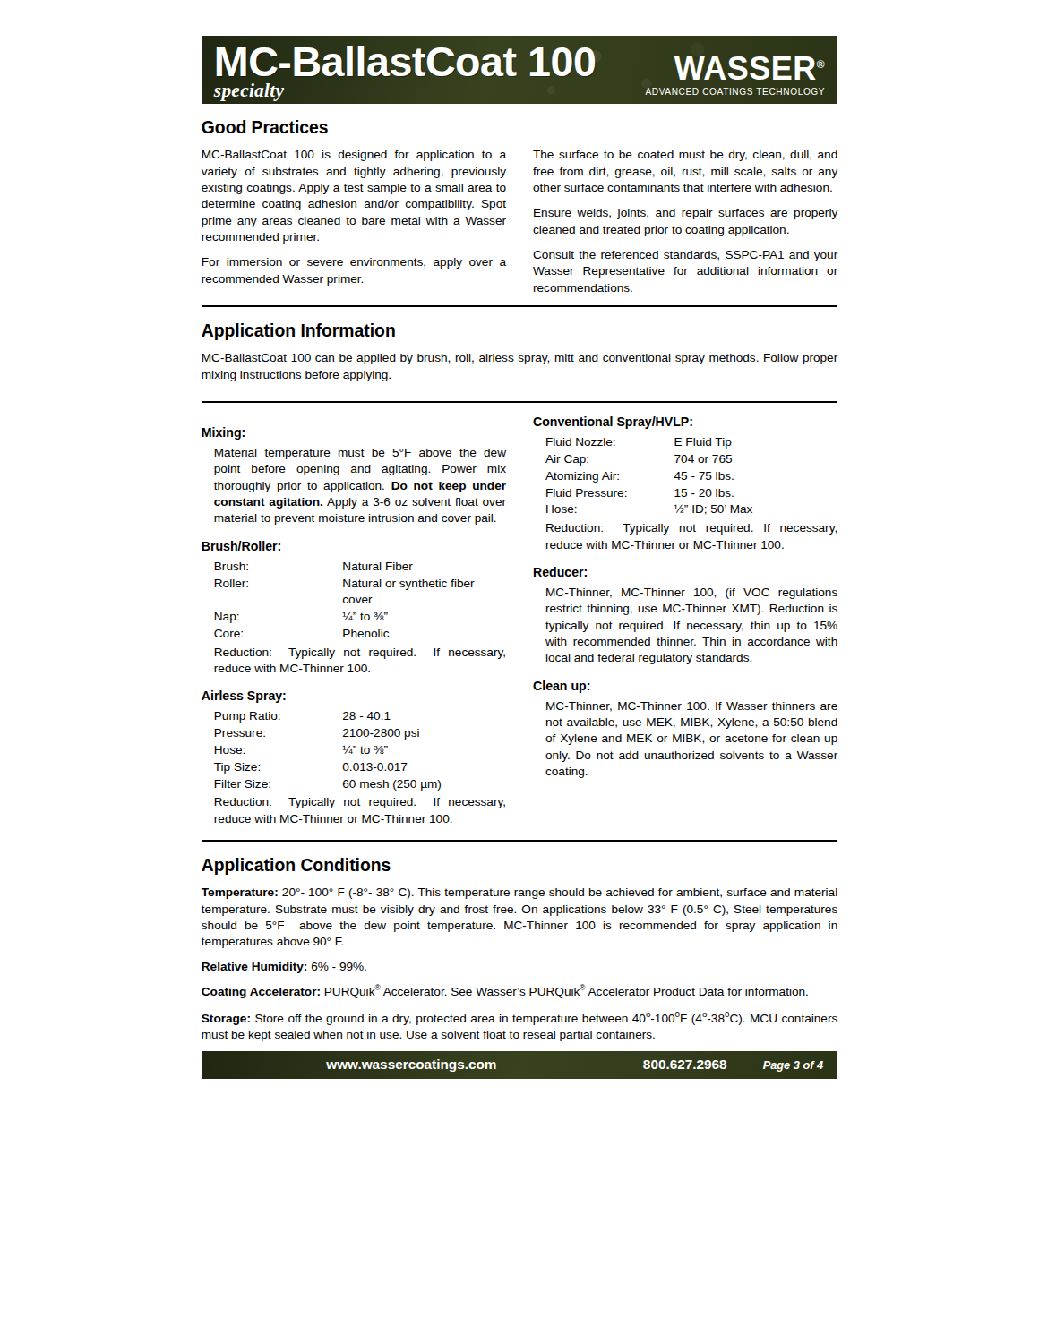MC-BallastCoat 100
specialty
WASSER®
Advanced Coatings Technology
Good Practices
MC-BallastCoat 100 is designed for application to a variety of substrates and tightly adhering, previously existing coatings. Apply a test sample to a small area to determine coating adhesion and/or compatibility. Spot prime any areas cleaned to bare metal with a Wasser recommended primer.
For immersion or severe environments, apply over a recommended Wasser primer.
The surface to be coated must be dry, clean, dull, and free from dirt, grease, oil, rust, mill scale, salts or any other surface contaminants that interfere with adhesion.
Ensure welds, joints, and repair surfaces are properly cleaned and treated prior to coating application.
Consult the referenced standards, SSPC-PA1 and your Wasser Representative for additional information or recommendations.
Application Information
MC-BallastCoat 100 can be applied by brush, roll, airless spray, mitt and conventional spray methods. Follow proper mixing instructions before applying.
Mixing:
Material temperature must be 5°F above the dew point before opening and agitating. Power mix thoroughly prior to application. Do not keep under constant agitation. Apply a 3-6 oz solvent float over material to prevent moisture intrusion and cover pail.
Brush/Roller:
| Brush: | Natural Fiber |
| Roller: | Natural or synthetic fiber cover |
| Nap: | ¼” to ⅜” |
| Core: | Phenolic |
Reduction: Typically not required. If necessary, reduce with MC-Thinner 100.
Airless Spray:
| Pump Ratio: | 28 - 40:1 |
| Pressure: | 2100-2800 psi |
| Hose: | ¼” to ⅜” |
| Tip Size: | 0.013-0.017 |
| Filter Size: | 60 mesh (250 µm) |
Reduction: Typically not required. If necessary, reduce with MC-Thinner or MC-Thinner 100.
Conventional Spray/HVLP:
| Fluid Nozzle: | E Fluid Tip |
| Air Cap: | 704 or 765 |
| Atomizing Air: | 45 - 75 lbs. |
| Fluid Pressure: | 15 - 20 lbs. |
| Hose: | ½” ID; 50’ Max |
Reduction: Typically not required. If necessary, reduce with MC-Thinner or MC-Thinner 100.
Reducer:
MC-Thinner, MC-Thinner 100, (if VOC regulations restrict thinning, use MC-Thinner XMT). Reduction is typically not required. If necessary, thin up to 15% with recommended thinner. Thin in accordance with local and federal regulatory standards.
Clean up:
MC-Thinner, MC-Thinner 100. If Wasser thinners are not available, use MEK, MIBK, Xylene, a 50:50 blend of Xylene and MEK or MIBK, or acetone for clean up only. Do not add unauthorized solvents to a Wasser coating.
Application Conditions
Temperature: 20°- 100° F (-8°- 38° C). This temperature range should be achieved for ambient, surface and material temperature. Substrate must be visibly dry and frost free. On applications below 33° F (0.5° C), Steel temperatures should be 5°F above the dew point temperature. MC-Thinner 100 is recommended for spray application in temperatures above 90° F.
Relative Humidity: 6% - 99%.
Coating Accelerator: PURQuik® Accelerator. See Wasser’s PURQuik® Accelerator Product Data for information.
Storage: Store off the ground in a dry, protected area in temperature between 40o-1000 F (4o-380 C). MCU containers must be kept sealed when not in use. Use a solvent float to reseal partial containers.
www.wassercoatings.com
800.627.2968
Page 3 of 4